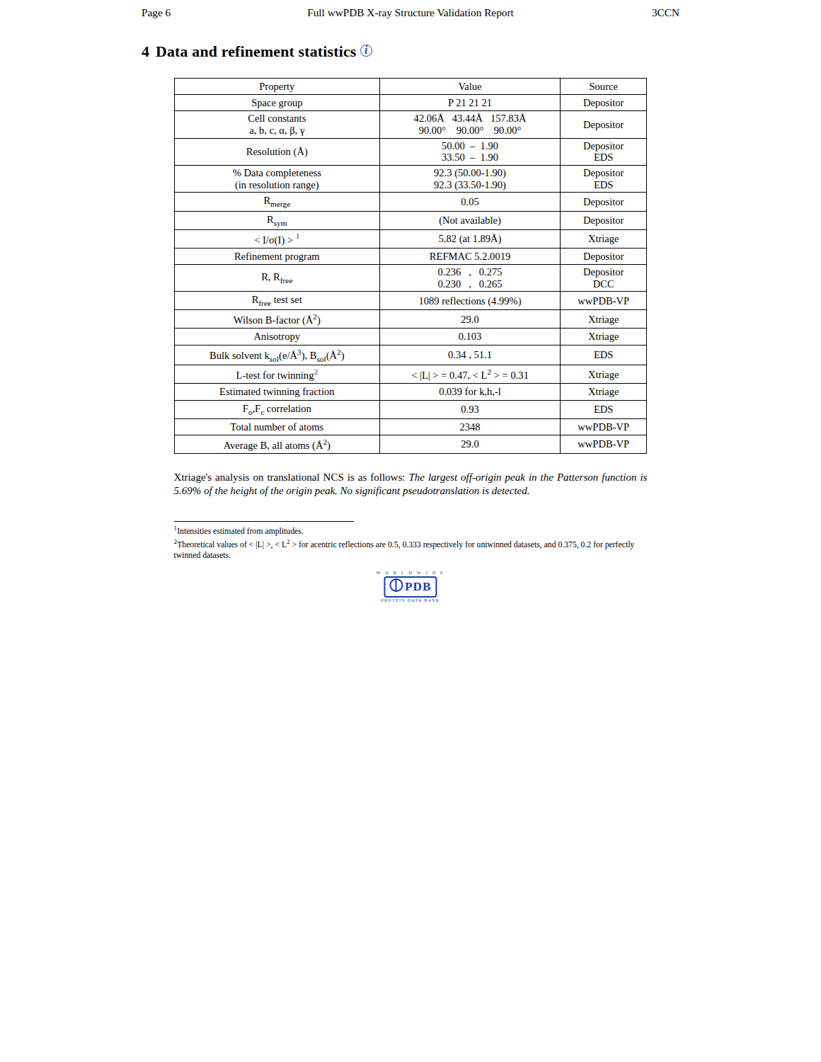Page 6
Full wwPDB X-ray Structure Validation Report
3CCN
4 Data and refinement statisticsi
| Property | Value | Source |
| --- | --- | --- |
| Space group | P 21 21 21 | Depositor |
| Cell constants a, b, c, α , β , γ | 42.06Å 43.44Å 157.83Å 90.00° 90.00° 90.00° | Depositor |
| Resolution (Å) | 50.00 – 1.90 33.50 – 1.90 | Depositor EDS |
| % Data completeness (in resolution range) | 92.3 (50.00-1.90) 92.3 (33.50-1.90) | Depositor EDS |
| R merge | 0.05 | Depositor |
| R sym | (Not available) | Depositor |
| < I/σ(I) > 1 | 5.82 (at 1.89Å) | Xtriage |
| Refinement program | REFMAC 5.2.0019 | Depositor |
| R, R free | 0.236 , 0.275 0.230 , 0.265 | Depositor DCC |
| R free test set | 1089 reflections (4.99%) | wwPDB-VP |
| Wilson B-factor (Å 2 ) | 29.0 | Xtriage |
| Anisotropy | 0.103 | Xtriage |
| Bulk solvent k sol (e/Å 3 ), B sol (Å 2 ) | 0.34 , 51.1 | EDS |
| L-test for twinning 2 | < /L/ > = 0.47, < L 2 > = 0.31 | Xtriage |
| Estimated twinning fraction | 0.039 for k,h,-l | Xtriage |
| F o ,F c correlation | 0.93 | EDS |
| Total number of atoms | 2348 | wwPDB-VP |
| Average B, all atoms (Å 2 ) | 29.0 | wwPDB-VP |
Xtriage's analysis on translational NCS is as follows: The largest off-origin peak in the Patterson function is 5.69% of the height of the origin peak. No significant pseudotranslation is detected.
1 Intensities estimated from amplitudes.
2 Theoretical values of < |L| >, < L2 > for acentric reflections are 0.5, 0.333 respectively for untwinned datasets, and 0.375, 0.2 for perfectly twinned datasets.
W O R L D W I D E
PDB
PROTEIN DATA BANK